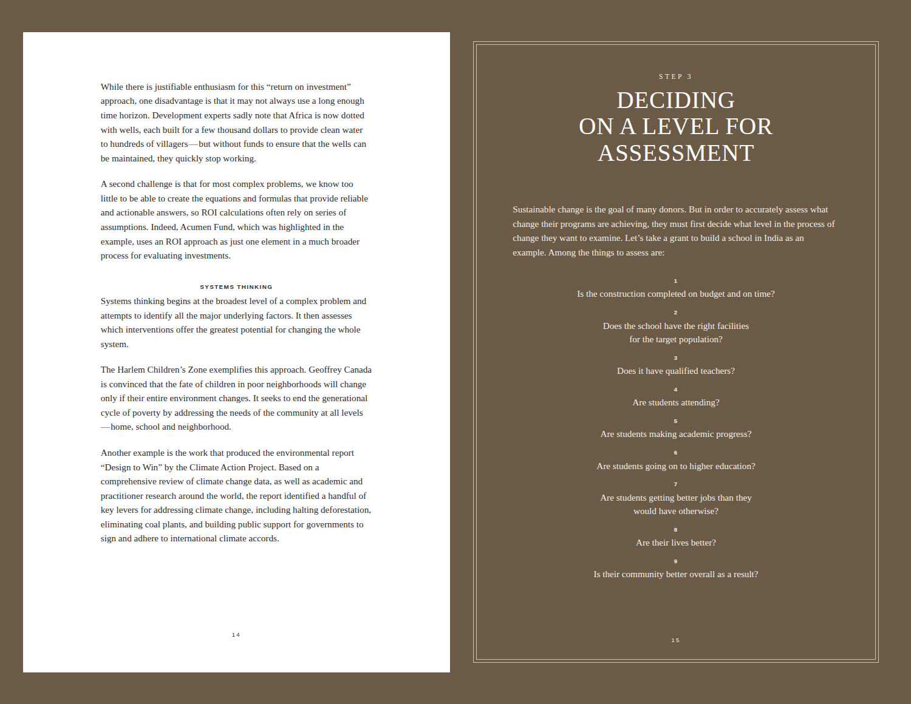While there is justifiable enthusiasm for this “return on investment” approach, one disadvantage is that it may not always use a long enough time horizon. Development experts sadly note that Africa is now dotted with wells, each built for a few thousand dollars to provide clean water to hundreds of villagers — but without funds to ensure that the wells can be maintained, they quickly stop working.
A second challenge is that for most complex problems, we know too little to be able to create the equations and formulas that provide reliable and actionable answers, so ROI calculations often rely on series of assumptions. Indeed, Acumen Fund, which was highlighted in the example, uses an ROI approach as just one element in a much broader process for evaluating investments.
SYSTEMS THINKING
Systems thinking begins at the broadest level of a complex problem and attempts to identify all the major underlying factors. It then assesses which interventions offer the greatest potential for changing the whole system.
The Harlem Children’s Zone exemplifies this approach. Geoffrey Canada is convinced that the fate of children in poor neighborhoods will change only if their entire environment changes. It seeks to end the generational cycle of poverty by addressing the needs of the community at all levels — home, school and neighborhood.
Another example is the work that produced the environmental report “Design to Win” by the Climate Action Project. Based on a comprehensive review of climate change data, as well as academic and practitioner research around the world, the report identified a handful of key levers for addressing climate change, including halting deforestation, eliminating coal plants, and building public support for governments to sign and adhere to international climate accords.
14
STEP 3
DECIDING
ON A LEVEL FOR
ASSESSMENT
Sustainable change is the goal of many donors. But in order to accurately assess what change their programs are achieving, they must first decide what level in the process of change they want to examine. Let’s take a grant to build a school in India as an example. Among the things to assess are:
Is the construction completed on budget and on time?
Does the school have the right facilities
for the target population?
Does it have qualified teachers?
Are students attending?
Are students making academic progress?
Are students going on to higher education?
Are students getting better jobs than they
would have otherwise?
Are their lives better?
Is their community better overall as a result?
15